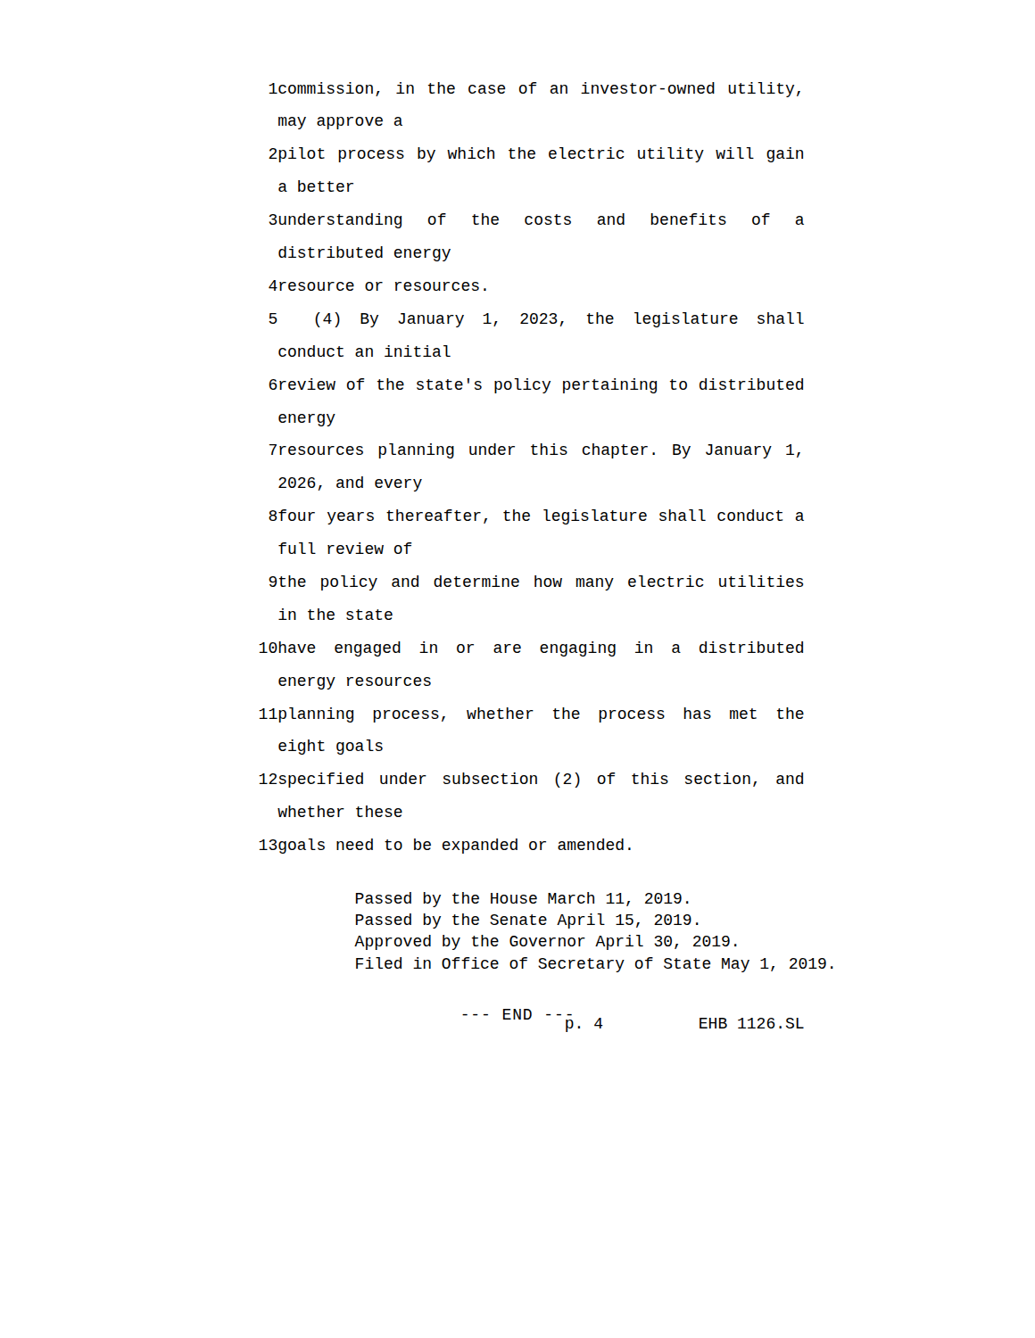| 1 | commission, in the case of an investor-owned utility, may approve a |
| 2 | pilot process by which the electric utility will gain a better |
| 3 | understanding of the costs and benefits of a distributed energy |
| 4 | resource or resources. |
| 5 | (4) By January 1, 2023, the legislature shall conduct an initial |
| 6 | review of the state's policy pertaining to distributed energy |
| 7 | resources planning under this chapter. By January 1, 2026, and every |
| 8 | four years thereafter, the legislature shall conduct a full review of |
| 9 | the policy and determine how many electric utilities in the state |
| 10 | have engaged in or are engaging in a distributed energy resources |
| 11 | planning process, whether the process has met the eight goals |
| 12 | specified under subsection (2) of this section, and whether these |
| 13 | goals need to be expanded or amended. |
Passed by the House March 11, 2019. Passed by the Senate April 15, 2019. Approved by the Governor April 30, 2019. Filed in Office of Secretary of State May 1, 2019.
--- END ---
p. 4 EHB 1126.SL